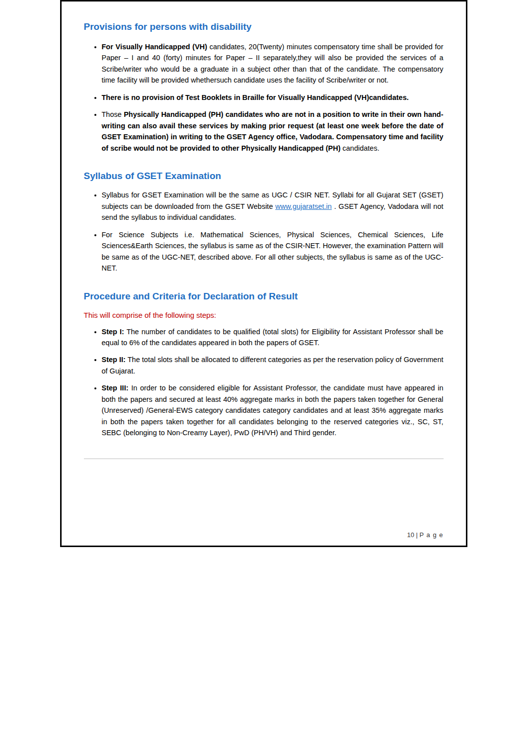Provisions for persons with disability
For Visually Handicapped (VH) candidates, 20(Twenty) minutes compensatory time shall be provided for Paper – I and 40 (forty) minutes for Paper – II separately,they will also be provided the services of a Scribe/writer who would be a graduate in a subject other than that of the candidate. The compensatory time facility will be provided whethersuch candidate uses the facility of Scribe/writer or not.
There is no provision of Test Booklets in Braille for Visually Handicapped (VH)candidates.
Those Physically Handicapped (PH) candidates who are not in a position to write in their own hand-writing can also avail these services by making prior request (at least one week before the date of GSET Examination) in writing to the GSET Agency office, Vadodara. Compensatory time and facility of scribe would not be provided to other Physically Handicapped (PH) candidates.
Syllabus of GSET Examination
Syllabus for GSET Examination will be the same as UGC / CSIR NET. Syllabi for all Gujarat SET (GSET) subjects can be downloaded from the GSET Website www.gujaratset.in . GSET Agency, Vadodara will not send the syllabus to individual candidates.
For Science Subjects i.e. Mathematical Sciences, Physical Sciences, Chemical Sciences, Life Sciences&Earth Sciences, the syllabus is same as of the CSIR-NET. However, the examination Pattern will be same as of the UGC-NET, described above. For all other subjects, the syllabus is same as of the UGC-NET.
Procedure and Criteria for Declaration of Result
This will comprise of the following steps:
Step I: The number of candidates to be qualified (total slots) for Eligibility for Assistant Professor shall be equal to 6% of the candidates appeared in both the papers of GSET.
Step II: The total slots shall be allocated to different categories as per the reservation policy of Government of Gujarat.
Step III: In order to be considered eligible for Assistant Professor, the candidate must have appeared in both the papers and secured at least 40% aggregate marks in both the papers taken together for General (Unreserved) /General-EWS category candidates category candidates and at least 35% aggregate marks in both the papers taken together for all candidates belonging to the reserved categories viz., SC, ST, SEBC (belonging to Non-Creamy Layer), PwD (PH/VH) and Third gender.
10 | P a g e